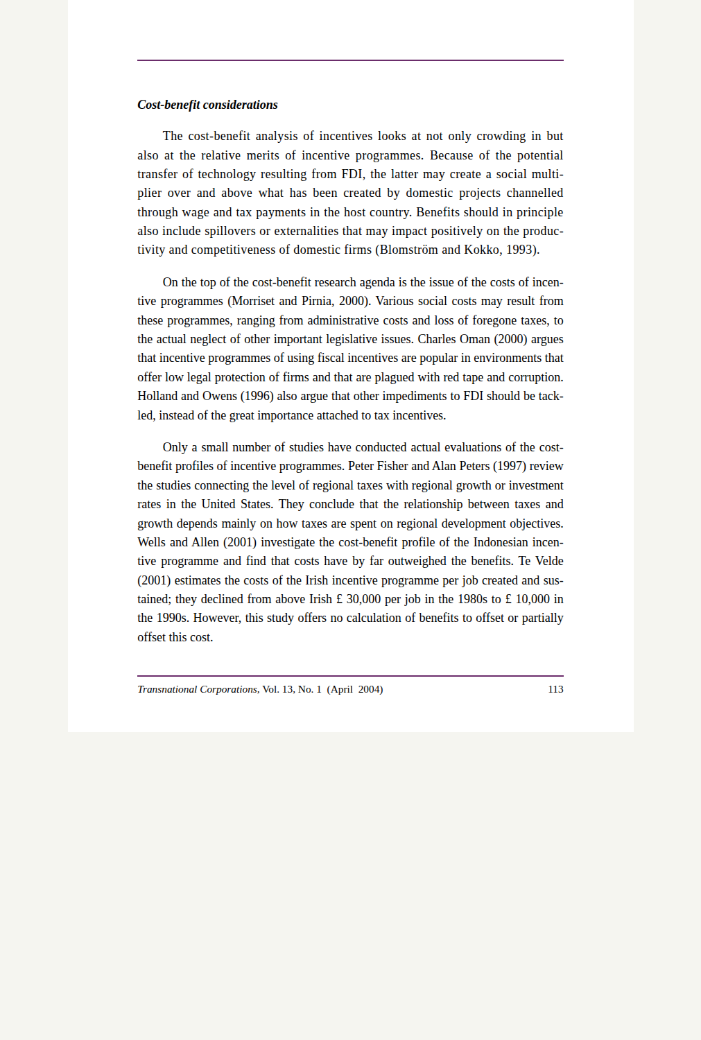Cost-benefit considerations
The cost-benefit analysis of incentives looks at not only crowding in but also at the relative merits of incentive programmes. Because of the potential transfer of technology resulting from FDI, the latter may create a social multiplier over and above what has been created by domestic projects channelled through wage and tax payments in the host country. Benefits should in principle also include spillovers or externalities that may impact positively on the productivity and competitiveness of domestic firms (Blomström and Kokko, 1993).
On the top of the cost-benefit research agenda is the issue of the costs of incentive programmes (Morriset and Pirnia, 2000). Various social costs may result from these programmes, ranging from administrative costs and loss of foregone taxes, to the actual neglect of other important legislative issues. Charles Oman (2000) argues that incentive programmes of using fiscal incentives are popular in environments that offer low legal protection of firms and that are plagued with red tape and corruption. Holland and Owens (1996) also argue that other impediments to FDI should be tackled, instead of the great importance attached to tax incentives.
Only a small number of studies have conducted actual evaluations of the cost-benefit profiles of incentive programmes. Peter Fisher and Alan Peters (1997) review the studies connecting the level of regional taxes with regional growth or investment rates in the United States. They conclude that the relationship between taxes and growth depends mainly on how taxes are spent on regional development objectives. Wells and Allen (2001) investigate the cost-benefit profile of the Indonesian incentive programme and find that costs have by far outweighed the benefits. Te Velde (2001) estimates the costs of the Irish incentive programme per job created and sustained; they declined from above Irish £ 30,000 per job in the 1980s to £ 10,000 in the 1990s. However, this study offers no calculation of benefits to offset or partially offset this cost.
Transnational Corporations, Vol. 13, No. 1 (April 2004) 113